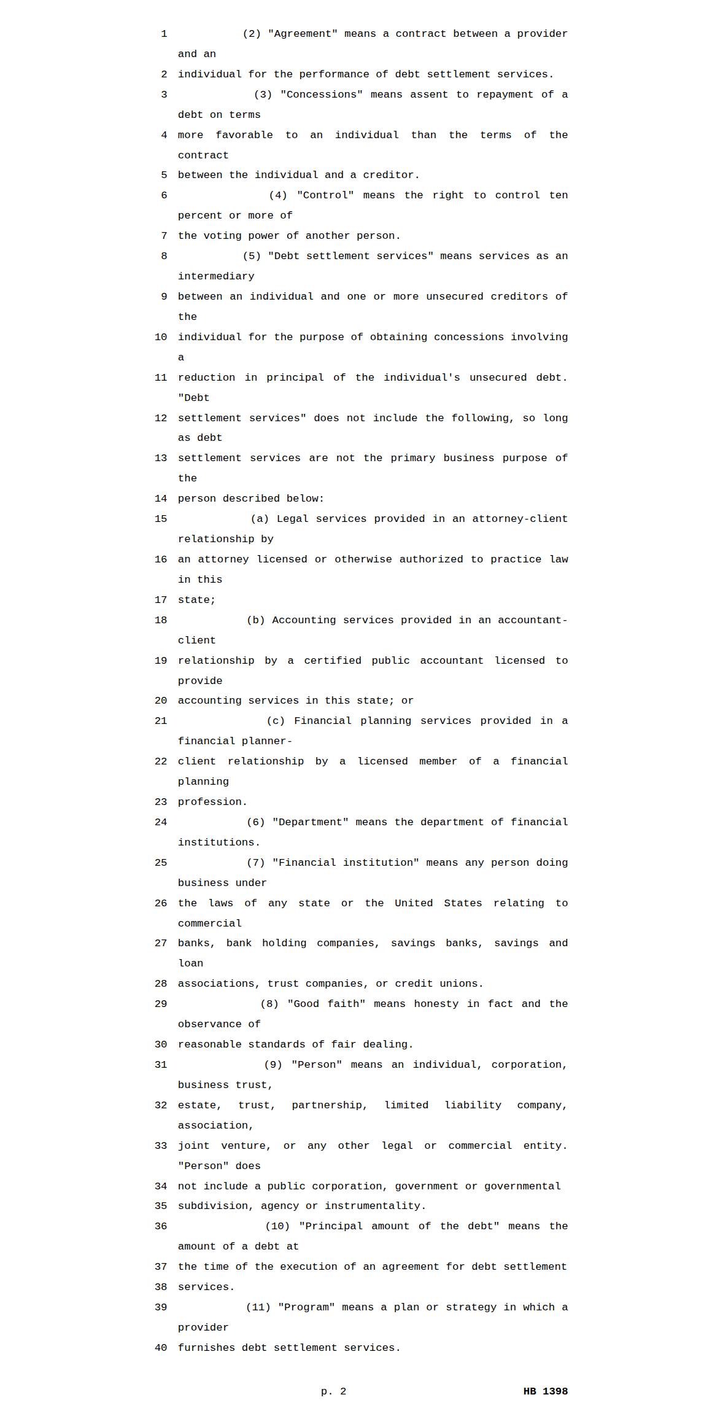(2) "Agreement" means a contract between a provider and an
individual for the performance of debt settlement services.
(3) "Concessions" means assent to repayment of a debt on terms
more favorable to an individual than the terms of the contract
between the individual and a creditor.
(4) "Control" means the right to control ten percent or more of
the voting power of another person.
(5) "Debt settlement services" means services as an intermediary
between an individual and one or more unsecured creditors of the
individual for the purpose of obtaining concessions involving a
reduction in principal of the individual's unsecured debt. "Debt
settlement services" does not include the following, so long as debt
settlement services are not the primary business purpose of the
person described below:
(a) Legal services provided in an attorney-client relationship by
an attorney licensed or otherwise authorized to practice law in this
state;
(b) Accounting services provided in an accountant-client
relationship by a certified public accountant licensed to provide
accounting services in this state; or
(c) Financial planning services provided in a financial planner-
client relationship by a licensed member of a financial planning
profession.
(6) "Department" means the department of financial institutions.
(7) "Financial institution" means any person doing business under
the laws of any state or the United States relating to commercial
banks, bank holding companies, savings banks, savings and loan
associations, trust companies, or credit unions.
(8) "Good faith" means honesty in fact and the observance of
reasonable standards of fair dealing.
(9) "Person" means an individual, corporation, business trust,
estate, trust, partnership, limited liability company, association,
joint venture, or any other legal or commercial entity. "Person" does
not include a public corporation, government or governmental
subdivision, agency or instrumentality.
(10) "Principal amount of the debt" means the amount of a debt at
the time of the execution of an agreement for debt settlement
services.
(11) "Program" means a plan or strategy in which a provider
furnishes debt settlement services.
p. 2 HB 1398